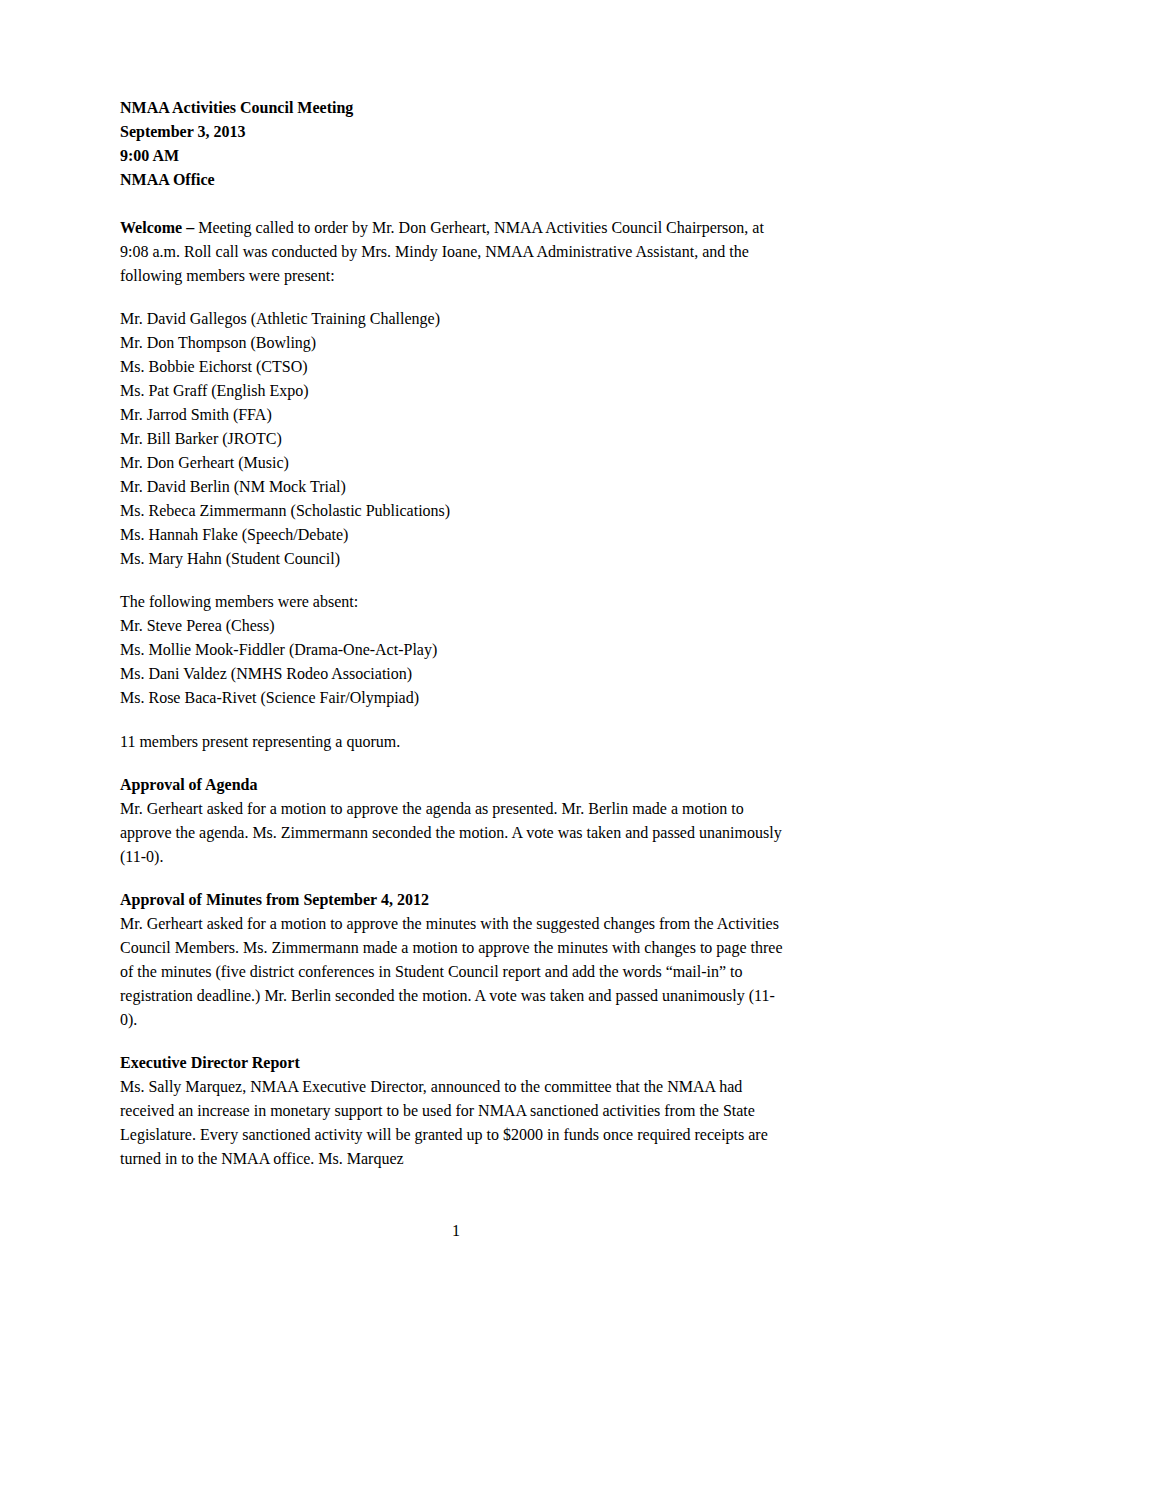NMAA Activities Council Meeting
September 3, 2013
9:00 AM
NMAA Office
Welcome – Meeting called to order by Mr. Don Gerheart, NMAA Activities Council Chairperson, at 9:08 a.m. Roll call was conducted by Mrs. Mindy Ioane, NMAA Administrative Assistant, and the following members were present:
Mr. David Gallegos (Athletic Training Challenge)
Mr. Don Thompson (Bowling)
Ms. Bobbie Eichorst (CTSO)
Ms. Pat Graff (English Expo)
Mr. Jarrod Smith (FFA)
Mr. Bill Barker (JROTC)
Mr. Don Gerheart (Music)
Mr. David Berlin (NM Mock Trial)
Ms. Rebeca Zimmermann (Scholastic Publications)
Ms. Hannah Flake (Speech/Debate)
Ms. Mary Hahn (Student Council)
The following members were absent:
Mr. Steve Perea (Chess)
Ms. Mollie Mook-Fiddler (Drama-One-Act-Play)
Ms. Dani Valdez (NMHS Rodeo Association)
Ms. Rose Baca-Rivet (Science Fair/Olympiad)
11 members present representing a quorum.
Approval of Agenda
Mr. Gerheart asked for a motion to approve the agenda as presented. Mr. Berlin made a motion to approve the agenda. Ms. Zimmermann seconded the motion. A vote was taken and passed unanimously (11-0).
Approval of Minutes from September 4, 2012
Mr. Gerheart asked for a motion to approve the minutes with the suggested changes from the Activities Council Members. Ms. Zimmermann made a motion to approve the minutes with changes to page three of the minutes (five district conferences in Student Council report and add the words “mail-in” to registration deadline.) Mr. Berlin seconded the motion. A vote was taken and passed unanimously (11-0).
Executive Director Report
Ms. Sally Marquez, NMAA Executive Director, announced to the committee that the NMAA had received an increase in monetary support to be used for NMAA sanctioned activities from the State Legislature. Every sanctioned activity will be granted up to $2000 in funds once required receipts are turned in to the NMAA office. Ms. Marquez
1